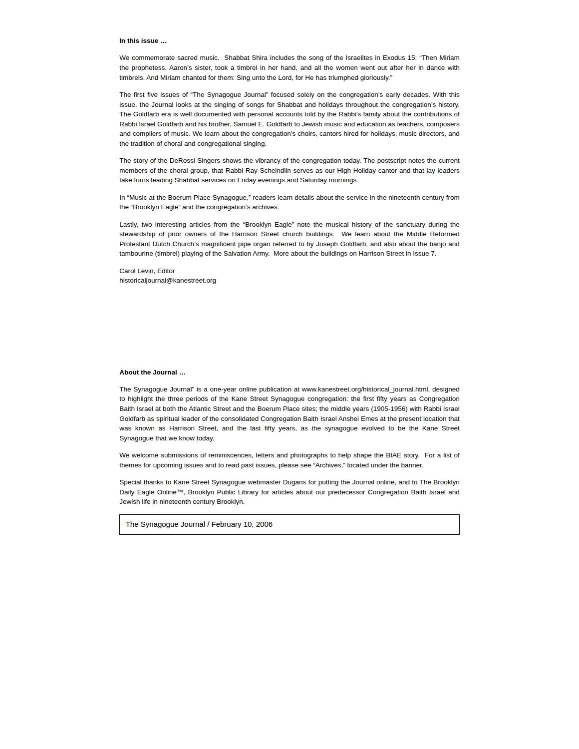In this issue …
We commemorate sacred music. Shabbat Shira includes the song of the Israelites in Exodus 15: “Then Miriam the prophetess, Aaron’s sister, took a timbrel in her hand, and all the women went out after her in dance with timbrels. And Miriam chanted for them: Sing unto the Lord, for He has triumphed gloriously.”
The first five issues of “The Synagogue Journal” focused solely on the congregation’s early decades. With this issue, the Journal looks at the singing of songs for Shabbat and holidays throughout the congregation’s history. The Goldfarb era is well documented with personal accounts told by the Rabbi’s family about the contributions of Rabbi Israel Goldfarb and his brother, Samuel E. Goldfarb to Jewish music and education as teachers, composers and compilers of music. We learn about the congregation’s choirs, cantors hired for holidays, music directors, and the tradition of choral and congregational singing.
The story of the DeRossi Singers shows the vibrancy of the congregation today. The postscript notes the current members of the choral group, that Rabbi Ray Scheindlin serves as our High Holiday cantor and that lay leaders take turns leading Shabbat services on Friday evenings and Saturday mornings.
In “Music at the Boerum Place Synagogue,” readers learn details about the service in the nineteenth century from the “Brooklyn Eagle” and the congregation’s archives.
Lastly, two interesting articles from the “Brooklyn Eagle” note the musical history of the sanctuary during the stewardship of prior owners of the Harrison Street church buildings. We learn about the Middle Reformed Protestant Dutch Church’s magnificent pipe organ referred to by Joseph Goldfarb, and also about the banjo and tambourine (timbrel) playing of the Salvation Army. More about the buildings on Harrison Street in Issue 7.
Carol Levin, Editor
historicaljournal@kanestreet.org
About the Journal …
The Synagogue Journal” is a one-year online publication at www.kanestreet.org/historical_journal.html, designed to highlight the three periods of the Kane Street Synagogue congregation: the first fifty years as Congregation Baith Israel at both the Atlantic Street and the Boerum Place sites; the middle years (1905-1956) with Rabbi Israel Goldfarb as spiritual leader of the consolidated Congregation Baith Israel Anshei Emes at the present location that was known as Harrison Street, and the last fifty years, as the synagogue evolved to be the Kane Street Synagogue that we know today.
We welcome submissions of reminiscences, letters and photographs to help shape the BIAE story. For a list of themes for upcoming issues and to read past issues, please see “Archives,” located under the banner.
Special thanks to Kane Street Synagogue webmaster Dugans for putting the Journal online, and to The Brooklyn Daily Eagle Online™, Brooklyn Public Library for articles about our predecessor Congregation Baith Israel and Jewish life in nineteenth century Brooklyn.
The Synagogue Journal / February 10, 2006